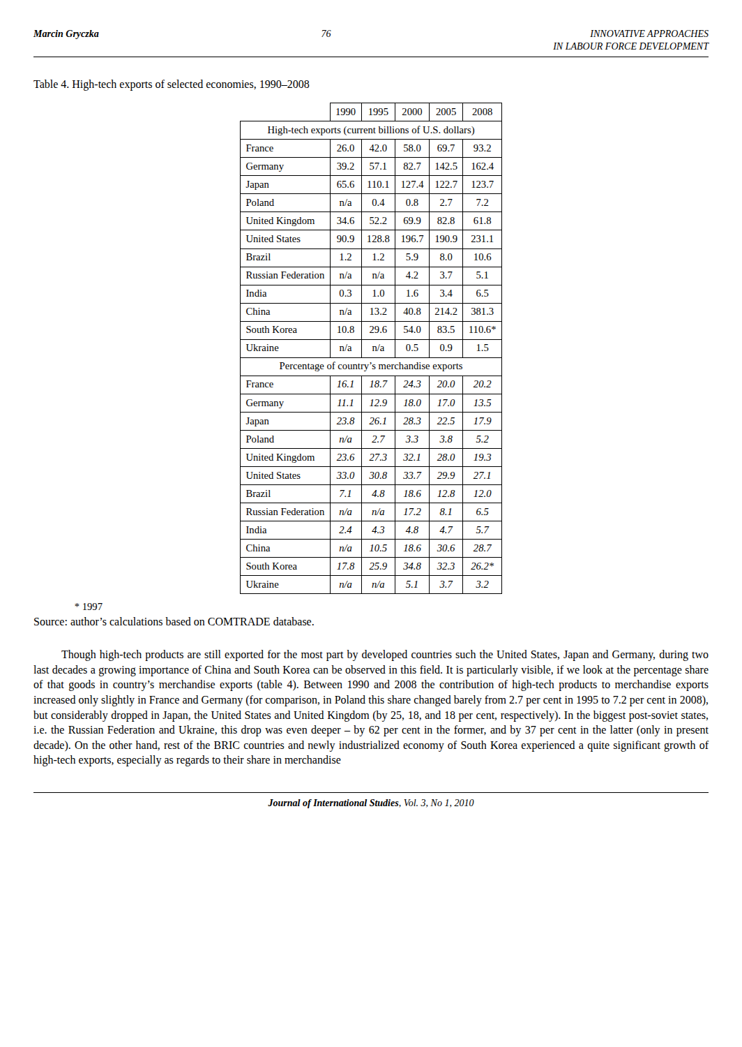Marcin Gryczka
76
INNOVATIVE APPROACHES
IN LABOUR FORCE DEVELOPMENT
Table 4. High-tech exports of selected economies, 1990–2008
| | 1990 | 1995 | 2000 | 2005 | 2008 |
| --- | --- | --- | --- | --- | --- |
| High-tech exports (current billions of U.S. dollars) |
| France | 26.0 | 42.0 | 58.0 | 69.7 | 93.2 |
| Germany | 39.2 | 57.1 | 82.7 | 142.5 | 162.4 |
| Japan | 65.6 | 110.1 | 127.4 | 122.7 | 123.7 |
| Poland | n/a | 0.4 | 0.8 | 2.7 | 7.2 |
| United Kingdom | 34.6 | 52.2 | 69.9 | 82.8 | 61.8 |
| United States | 90.9 | 128.8 | 196.7 | 190.9 | 231.1 |
| Brazil | 1.2 | 1.2 | 5.9 | 8.0 | 10.6 |
| Russian Federation | n/a | n/a | 4.2 | 3.7 | 5.1 |
| India | 0.3 | 1.0 | 1.6 | 3.4 | 6.5 |
| China | n/a | 13.2 | 40.8 | 214.2 | 381.3 |
| South Korea | 10.8 | 29.6 | 54.0 | 83.5 | 110.6* |
| Ukraine | n/a | n/a | 0.5 | 0.9 | 1.5 |
| Percentage of country’s merchandise exports |
| France | 16.1 | 18.7 | 24.3 | 20.0 | 20.2 |
| Germany | 11.1 | 12.9 | 18.0 | 17.0 | 13.5 |
| Japan | 23.8 | 26.1 | 28.3 | 22.5 | 17.9 |
| Poland | n/a | 2.7 | 3.3 | 3.8 | 5.2 |
| United Kingdom | 23.6 | 27.3 | 32.1 | 28.0 | 19.3 |
| United States | 33.0 | 30.8 | 33.7 | 29.9 | 27.1 |
| Brazil | 7.1 | 4.8 | 18.6 | 12.8 | 12.0 |
| Russian Federation | n/a | n/a | 17.2 | 8.1 | 6.5 |
| India | 2.4 | 4.3 | 4.8 | 4.7 | 5.7 |
| China | n/a | 10.5 | 18.6 | 30.6 | 28.7 |
| South Korea | 17.8 | 25.9 | 34.8 | 32.3 | 26.2* |
| Ukraine | n/a | n/a | 5.1 | 3.7 | 3.2 |
* 1997
Source: author’s calculations based on COMTRADE database.
Though high-tech products are still exported for the most part by developed countries such the United States, Japan and Germany, during two last decades a growing importance of China and South Korea can be observed in this field. It is particularly visible, if we look at the percentage share of that goods in country’s merchandise exports (table 4). Between 1990 and 2008 the contribution of high-tech products to merchandise exports increased only slightly in France and Germany (for comparison, in Poland this share changed barely from 2.7 per cent in 1995 to 7.2 per cent in 2008), but considerably dropped in Japan, the United States and United Kingdom (by 25, 18, and 18 per cent, respectively). In the biggest post-soviet states, i.e. the Russian Federation and Ukraine, this drop was even deeper – by 62 per cent in the former, and by 37 per cent in the latter (only in present decade). On the other hand, rest of the BRIC countries and newly industrialized economy of South Korea experienced a quite significant growth of high-tech exports, especially as regards to their share in merchandise
Journal of International Studies, Vol. 3, No 1, 2010